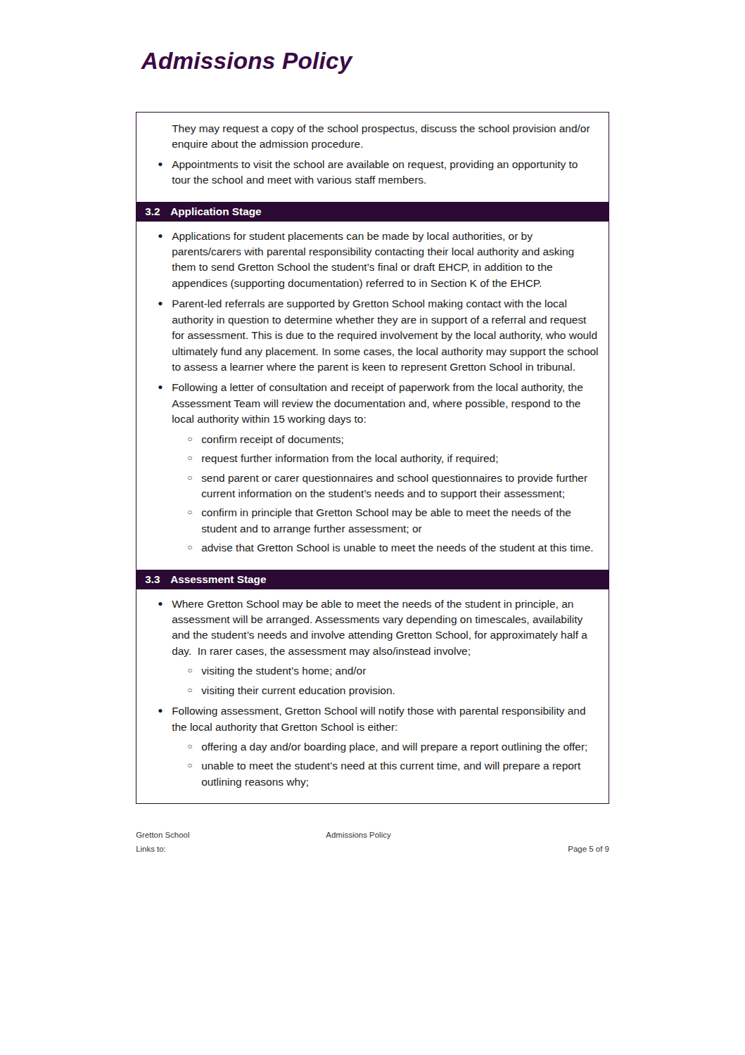Admissions Policy
They may request a copy of the school prospectus, discuss the school provision and/or enquire about the admission procedure.
Appointments to visit the school are available on request, providing an opportunity to tour the school and meet with various staff members.
3.2 Application Stage
Applications for student placements can be made by local authorities, or by parents/carers with parental responsibility contacting their local authority and asking them to send Gretton School the student’s final or draft EHCP, in addition to the appendices (supporting documentation) referred to in Section K of the EHCP.
Parent-led referrals are supported by Gretton School making contact with the local authority in question to determine whether they are in support of a referral and request for assessment. This is due to the required involvement by the local authority, who would ultimately fund any placement. In some cases, the local authority may support the school to assess a learner where the parent is keen to represent Gretton School in tribunal.
Following a letter of consultation and receipt of paperwork from the local authority, the Assessment Team will review the documentation and, where possible, respond to the local authority within 15 working days to:
confirm receipt of documents;
request further information from the local authority, if required;
send parent or carer questionnaires and school questionnaires to provide further current information on the student’s needs and to support their assessment;
confirm in principle that Gretton School may be able to meet the needs of the student and to arrange further assessment; or
advise that Gretton School is unable to meet the needs of the student at this time.
3.3 Assessment Stage
Where Gretton School may be able to meet the needs of the student in principle, an assessment will be arranged. Assessments vary depending on timescales, availability and the student’s needs and involve attending Gretton School, for approximately half a day. In rarer cases, the assessment may also/instead involve;
visiting the student’s home; and/or
visiting their current education provision.
Following assessment, Gretton School will notify those with parental responsibility and the local authority that Gretton School is either:
offering a day and/or boarding place, and will prepare a report outlining the offer;
unable to meet the student’s need at this current time, and will prepare a report outlining reasons why;
Gretton School
Admissions Policy
Links to:
Page 5 of 9